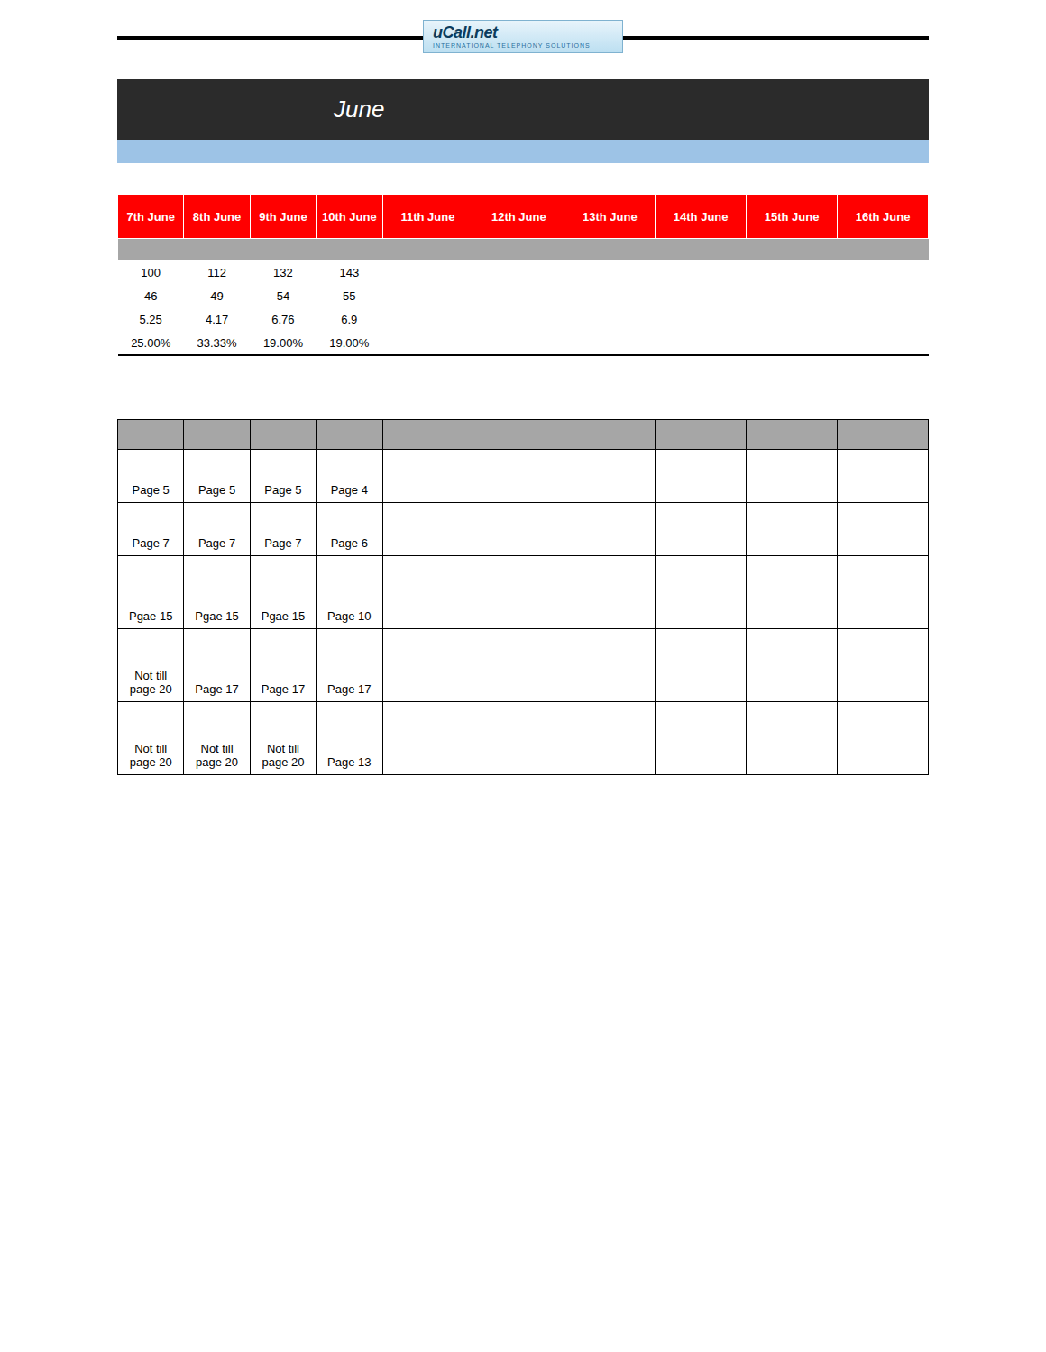uCall.net
International Telephony Solutions
June
| 7th June | 8th June | 9th June | 10th June | 11th June | 12th June | 13th June | 14th June | 15th June | 16th June |
| --- | --- | --- | --- | --- | --- | --- | --- | --- | --- |
| 100 | 112 | 132 | 143 | | | | | | |
| 46 | 49 | 54 | 55 | | | | | | |
| 5.25 | 4.17 | 6.76 | 6.9 | | | | | | |
| 25.00% | 33.33% | 19.00% | 19.00% | | | | | | |
| Page 5 | Page 5 | Page 5 | Page 4 | | | | | | |
| Page 7 | Page 7 | Page 7 | Page 6 | | | | | | |
| Pgae 15 | Pgae 15 | Pgae 15 | Page 10 | | | | | | |
| Not till page 20 | Page 17 | Page 17 | Page 17 | | | | | | |
| Not till page 20 | Not till page 20 | Not till page 20 | Page 13 | | | | | | |